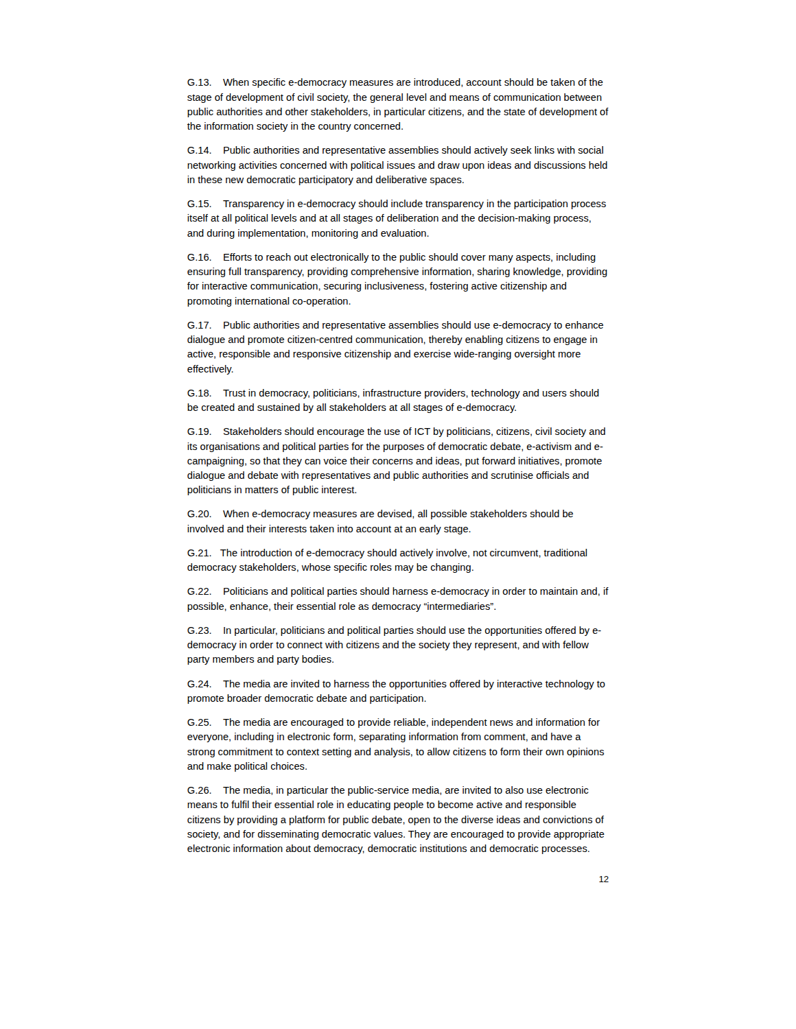G.13. When specific e-democracy measures are introduced, account should be taken of the stage of development of civil society, the general level and means of communication between public authorities and other stakeholders, in particular citizens, and the state of development of the information society in the country concerned.
G.14. Public authorities and representative assemblies should actively seek links with social networking activities concerned with political issues and draw upon ideas and discussions held in these new democratic participatory and deliberative spaces.
G.15. Transparency in e-democracy should include transparency in the participation process itself at all political levels and at all stages of deliberation and the decision-making process, and during implementation, monitoring and evaluation.
G.16. Efforts to reach out electronically to the public should cover many aspects, including ensuring full transparency, providing comprehensive information, sharing knowledge, providing for interactive communication, securing inclusiveness, fostering active citizenship and promoting international co-operation.
G.17. Public authorities and representative assemblies should use e-democracy to enhance dialogue and promote citizen-centred communication, thereby enabling citizens to engage in active, responsible and responsive citizenship and exercise wide-ranging oversight more effectively.
G.18. Trust in democracy, politicians, infrastructure providers, technology and users should be created and sustained by all stakeholders at all stages of e-democracy.
G.19. Stakeholders should encourage the use of ICT by politicians, citizens, civil society and its organisations and political parties for the purposes of democratic debate, e-activism and e-campaigning, so that they can voice their concerns and ideas, put forward initiatives, promote dialogue and debate with representatives and public authorities and scrutinise officials and politicians in matters of public interest.
G.20. When e-democracy measures are devised, all possible stakeholders should be involved and their interests taken into account at an early stage.
G.21. The introduction of e-democracy should actively involve, not circumvent, traditional democracy stakeholders, whose specific roles may be changing.
G.22. Politicians and political parties should harness e-democracy in order to maintain and, if possible, enhance, their essential role as democracy “intermediaries”.
G.23. In particular, politicians and political parties should use the opportunities offered by e-democracy in order to connect with citizens and the society they represent, and with fellow party members and party bodies.
G.24. The media are invited to harness the opportunities offered by interactive technology to promote broader democratic debate and participation.
G.25. The media are encouraged to provide reliable, independent news and information for everyone, including in electronic form, separating information from comment, and have a strong commitment to context setting and analysis, to allow citizens to form their own opinions and make political choices.
G.26. The media, in particular the public-service media, are invited to also use electronic means to fulfil their essential role in educating people to become active and responsible citizens by providing a platform for public debate, open to the diverse ideas and convictions of society, and for disseminating democratic values. They are encouraged to provide appropriate electronic information about democracy, democratic institutions and democratic processes.
12